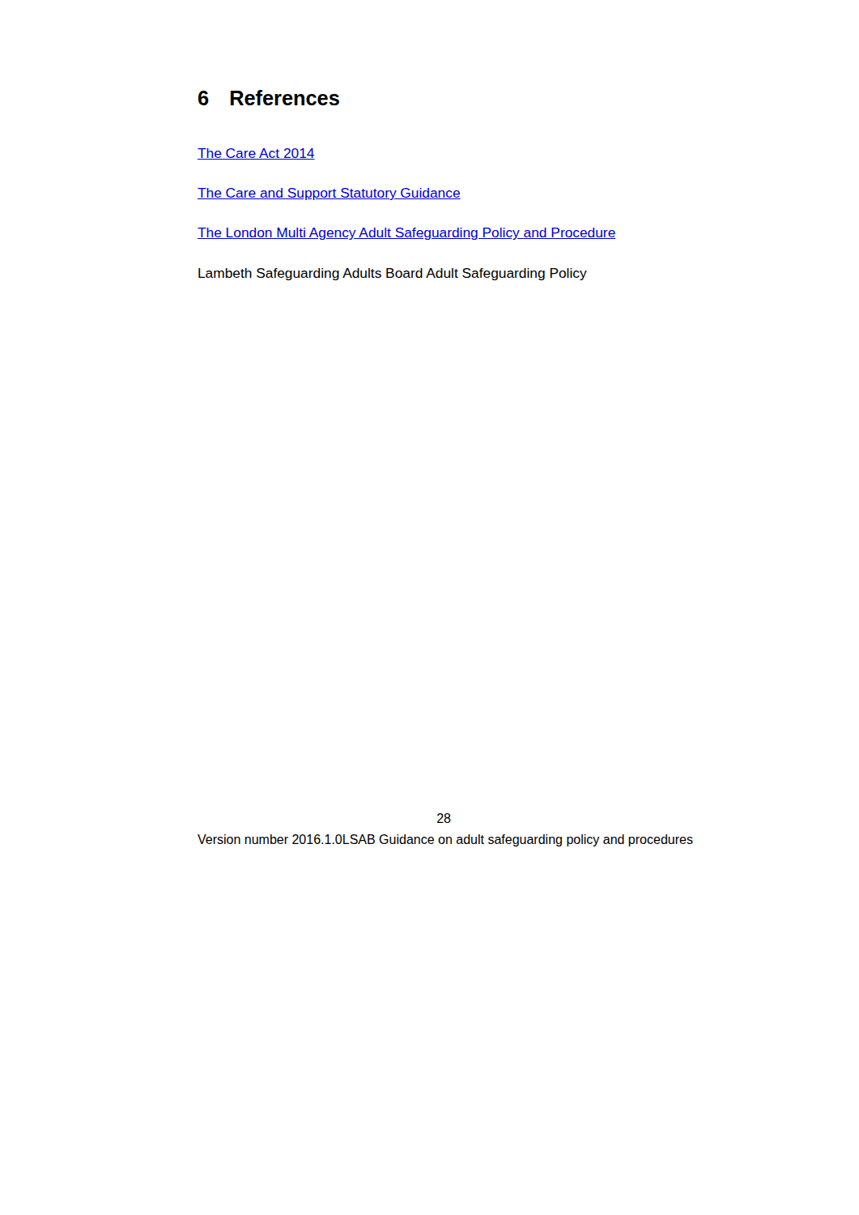6 References
The Care Act 2014
The Care and Support Statutory Guidance
The London Multi Agency Adult Safeguarding Policy and Procedure
Lambeth Safeguarding Adults Board Adult Safeguarding Policy
28
Version number 2016.1.0 LSAB Guidance on adult safeguarding policy and procedures